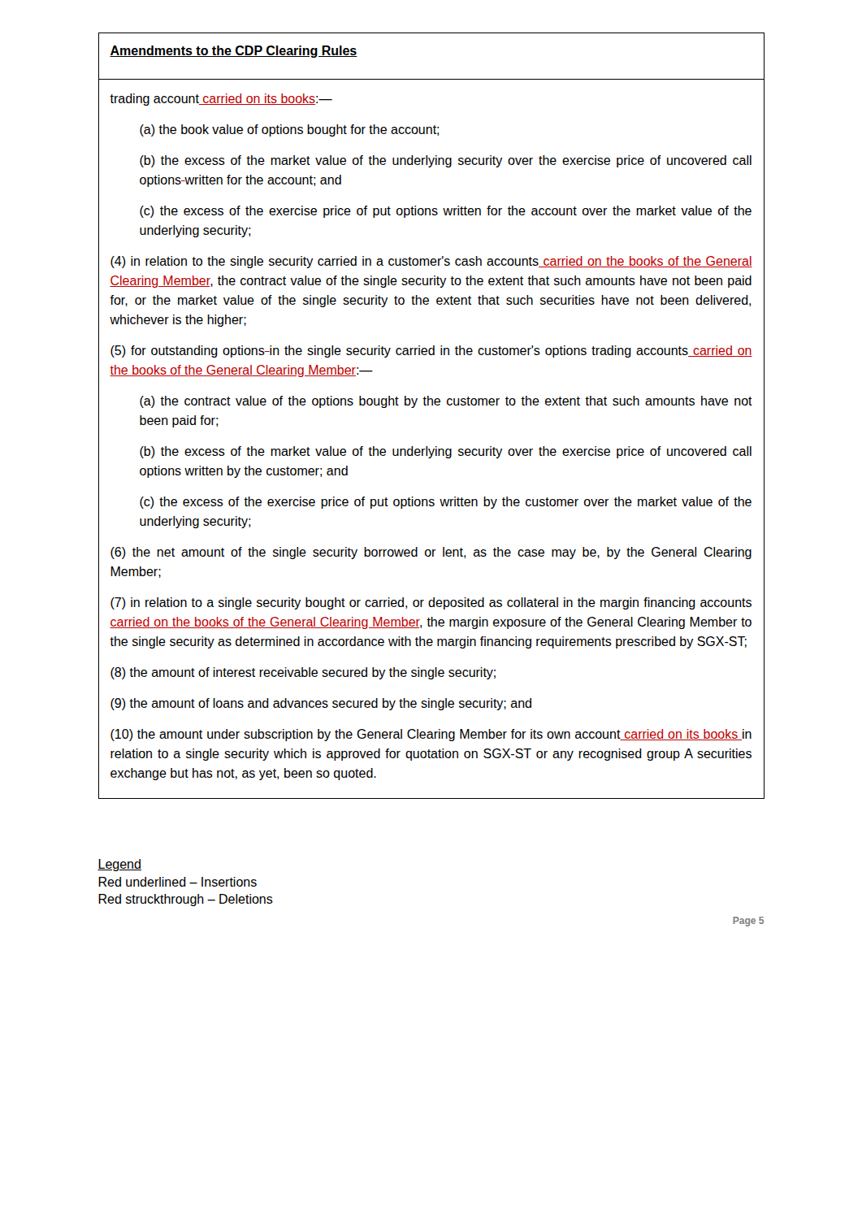Amendments to the CDP Clearing Rules
trading account carried on its books:—
(a) the book value of options bought for the account;
(b) the excess of the market value of the underlying security over the exercise price of uncovered call options written for the account; and
(c) the excess of the exercise price of put options written for the account over the market value of the underlying security;
(4) in relation to the single security carried in a customer's cash accounts carried on the books of the General Clearing Member, the contract value of the single security to the extent that such amounts have not been paid for, or the market value of the single security to the extent that such securities have not been delivered, whichever is the higher;
(5) for outstanding options in the single security carried in the customer's options trading accounts carried on the books of the General Clearing Member:—
(a) the contract value of the options bought by the customer to the extent that such amounts have not been paid for;
(b) the excess of the market value of the underlying security over the exercise price of uncovered call options written by the customer; and
(c) the excess of the exercise price of put options written by the customer over the market value of the underlying security;
(6) the net amount of the single security borrowed or lent, as the case may be, by the General Clearing Member;
(7) in relation to a single security bought or carried, or deposited as collateral in the margin financing accounts carried on the books of the General Clearing Member, the margin exposure of the General Clearing Member to the single security as determined in accordance with the margin financing requirements prescribed by SGX-ST;
(8) the amount of interest receivable secured by the single security;
(9) the amount of loans and advances secured by the single security; and
(10) the amount under subscription by the General Clearing Member for its own account carried on its books in relation to a single security which is approved for quotation on SGX-ST or any recognised group A securities exchange but has not, as yet, been so quoted.
Legend
Red underlined – Insertions
Red struckthrough – Deletions
Page 5